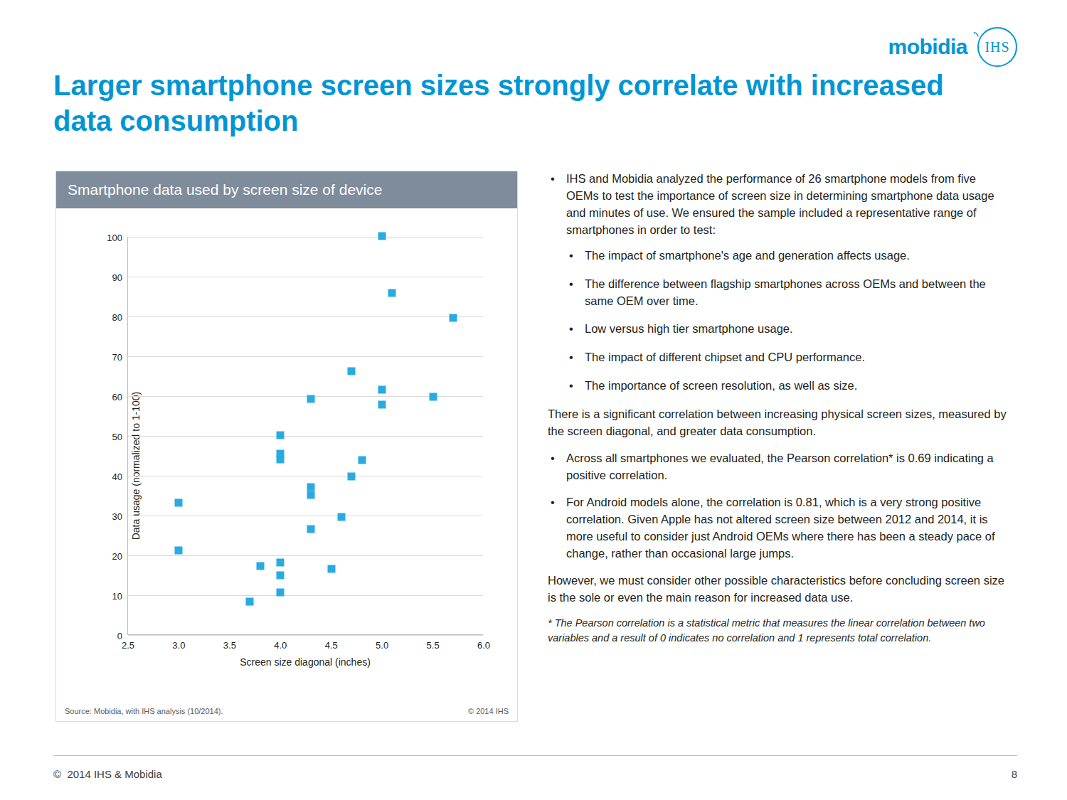mobidia◝
IHS
Larger smartphone screen sizes strongly correlate with increased data consumption
Smartphone data used by screen size of device
Data usage (normalized to 1-100)
100
90
80
70
60
50
40
30
20
10
0
2.5
3.0
3.5
4.0
4.5
5.0
5.5
6.0
Screen size diagonal (inches)
Source: Mobidia, with IHS analysis (10/2014).
© 2014 IHS
IHS and Mobidia analyzed the performance of 26 smartphone models from five OEMs to test the importance of screen size in determining smartphone data usage and minutes of use. We ensured the sample included a representative range of smartphones in order to test:
The impact of smartphone's age and generation affects usage.
The difference between flagship smartphones across OEMs and between the same OEM over time.
Low versus high tier smartphone usage.
The impact of different chipset and CPU performance.
The importance of screen resolution, as well as size.
There is a significant correlation between increasing physical screen sizes, measured by the screen diagonal, and greater data consumption.
Across all smartphones we evaluated, the Pearson correlation* is 0.69 indicating a positive correlation.
For Android models alone, the correlation is 0.81, which is a very strong positive correlation. Given Apple has not altered screen size between 2012 and 2014, it is more useful to consider just Android OEMs where there has been a steady pace of change, rather than occasional large jumps.
However, we must consider other possible characteristics before concluding screen size is the sole or even the main reason for increased data use.
* The Pearson correlation is a statistical metric that measures the linear correlation between two variables and a result of 0 indicates no correlation and 1 represents total correlation.
© 2014 IHS & Mobidia
8